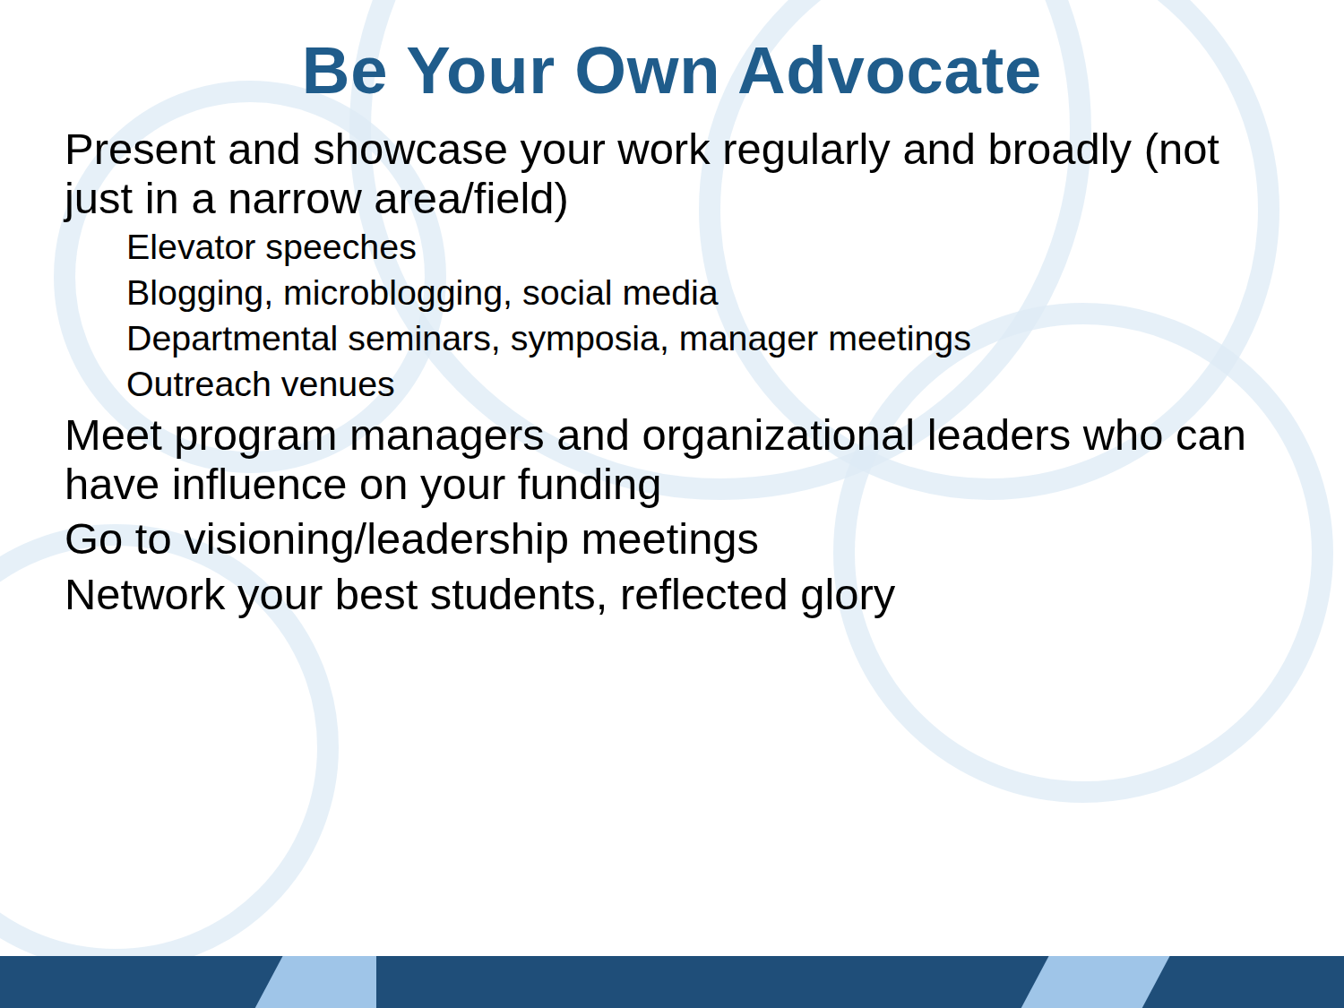Be Your Own Advocate
Present and showcase your work regularly and broadly (not just in a narrow area/field)
Elevator speeches
Blogging, microblogging, social media
Departmental seminars, symposia, manager meetings
Outreach venues
Meet program managers and organizational leaders who can have influence on your funding
Go to visioning/leadership meetings
Network your best students, reflected glory